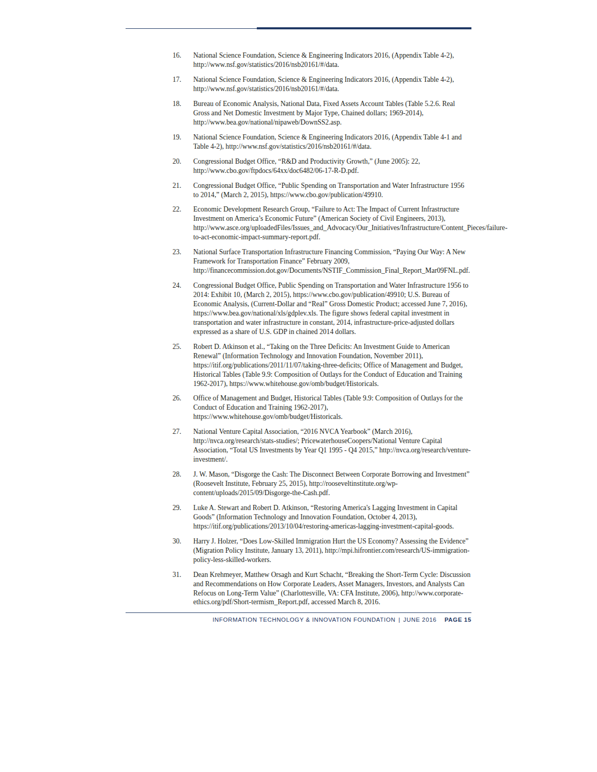National Science Foundation, Science & Engineering Indicators 2016, (Appendix Table 4-2), http://www.nsf.gov/statistics/2016/nsb20161/#/data.
National Science Foundation, Science & Engineering Indicators 2016, (Appendix Table 4-2), http://www.nsf.gov/statistics/2016/nsb20161/#/data.
Bureau of Economic Analysis, National Data, Fixed Assets Account Tables (Table 5.2.6. Real Gross and Net Domestic Investment by Major Type, Chained dollars; 1969-2014), http://www.bea.gov/national/nipaweb/DownSS2.asp.
National Science Foundation, Science & Engineering Indicators 2016, (Appendix Table 4-1 and Table 4-2), http://www.nsf.gov/statistics/2016/nsb20161/#/data.
Congressional Budget Office, “R&D and Productivity Growth,” (June 2005): 22, http://www.cbo.gov/ftpdocs/64xx/doc6482/06-17-R-D.pdf.
Congressional Budget Office, “Public Spending on Transportation and Water Infrastructure 1956 to 2014,” (March 2, 2015), https://www.cbo.gov/publication/49910.
Economic Development Research Group, “Failure to Act: The Impact of Current Infrastructure Investment on America’s Economic Future” (American Society of Civil Engineers, 2013), http://www.asce.org/uploadedFiles/Issues_and_Advocacy/Our_Initiatives/Infrastructure/Content_Pieces/failure-to-act-economic-impact-summary-report.pdf.
National Surface Transportation Infrastructure Financing Commission, “Paying Our Way: A New Framework for Transportation Finance” February 2009, http://financecommission.dot.gov/Documents/NSTIF_Commission_Final_Report_Mar09FNL.pdf.
Congressional Budget Office, Public Spending on Transportation and Water Infrastructure 1956 to 2014: Exhibit 10, (March 2, 2015), https://www.cbo.gov/publication/49910; U.S. Bureau of Economic Analysis, (Current-Dollar and “Real” Gross Domestic Product; accessed June 7, 2016), https://www.bea.gov/national/xls/gdplev.xls. The figure shows federal capital investment in transportation and water infrastructure in constant, 2014, infrastructure-price-adjusted dollars expressed as a share of U.S. GDP in chained 2014 dollars.
Robert D. Atkinson et al., “Taking on the Three Deficits: An Investment Guide to American Renewal” (Information Technology and Innovation Foundation, November 2011), https://itif.org/publications/2011/11/07/taking-three-deficits; Office of Management and Budget, Historical Tables (Table 9.9: Composition of Outlays for the Conduct of Education and Training 1962-2017), https://www.whitehouse.gov/omb/budget/Historicals.
Office of Management and Budget, Historical Tables (Table 9.9: Composition of Outlays for the Conduct of Education and Training 1962-2017), https://www.whitehouse.gov/omb/budget/Historicals.
National Venture Capital Association, “2016 NVCA Yearbook” (March 2016), http://nvca.org/research/stats-studies/; PricewaterhouseCoopers/National Venture Capital Association, “Total US Investments by Year Q1 1995 - Q4 2015,” http://nvca.org/research/venture-investment/.
J. W. Mason, “Disgorge the Cash: The Disconnect Between Corporate Borrowing and Investment” (Roosevelt Institute, February 25, 2015), http://rooseveltinstitute.org/wp-content/uploads/2015/09/Disgorge-the-Cash.pdf.
Luke A. Stewart and Robert D. Atkinson, “Restoring America's Lagging Investment in Capital Goods” (Information Technology and Innovation Foundation, October 4, 2013), https://itif.org/publications/2013/10/04/restoring-americas-lagging-investment-capital-goods.
Harry J. Holzer, “Does Low-Skilled Immigration Hurt the US Economy? Assessing the Evidence” (Migration Policy Institute, January 13, 2011), http://mpi.hifrontier.com/research/US-immigration-policy-less-skilled-workers.
Dean Krehmeyer, Matthew Orsagh and Kurt Schacht, “Breaking the Short-Term Cycle: Discussion and Recommendations on How Corporate Leaders, Asset Managers, Investors, and Analysts Can Refocus on Long-Term Value” (Charlottesville, VA: CFA Institute, 2006), http://www.corporate-ethics.org/pdf/Short-termism_Report.pdf, accessed March 8, 2016.
INFORMATION TECHNOLOGY & INNOVATION FOUNDATION|JUNE 2016 PAGE 15